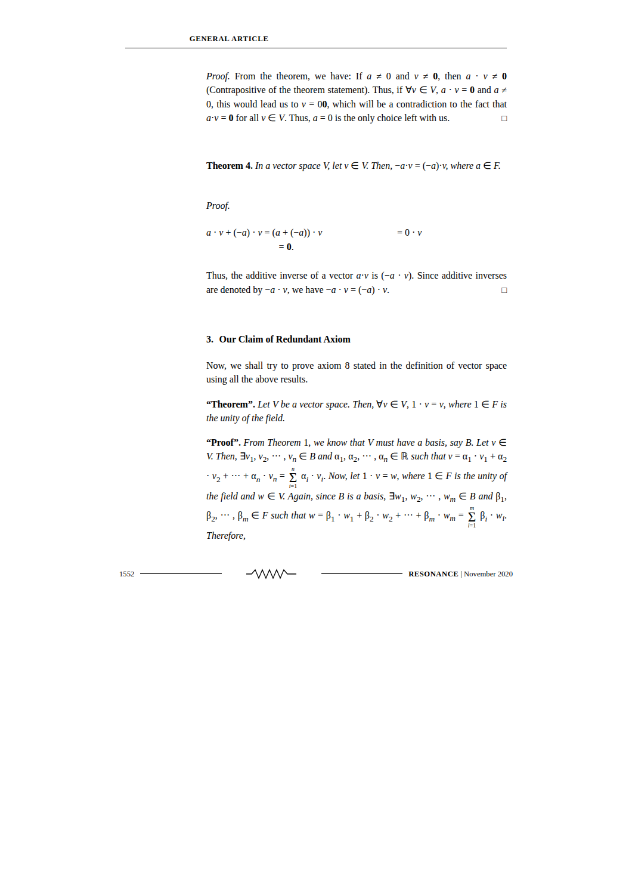GENERAL ARTICLE
Proof. From the theorem, we have: If a ≠ 0 and v ≠ 0, then a · v ≠ 0 (Contrapositive of the theorem statement). Thus, if ∀v ∈ V, a · v = 0 and a ≠ 0, this would lead us to v = 00, which will be a contradiction to the fact that a·v = 0 for all v ∈ V. Thus, a = 0 is the only choice left with us.
Theorem 4. In a vector space V, let v ∈ V. Then, −a·v = (−a)·v, where a ∈ F.
Proof.
a · v + (−a) · v = (a + (−a)) · v = 0 · v = 0.
Thus, the additive inverse of a vector a·v is (−a · v). Since additive inverses are denoted by −a · v, we have −a · v = (−a) · v.
3. Our Claim of Redundant Axiom
Now, we shall try to prove axiom 8 stated in the definition of vector space using all the above results.
“Theorem”. Let V be a vector space. Then, ∀v ∈ V, 1 · v = v, where 1 ∈ F is the unity of the field.
“Proof”. From Theorem 1, we know that V must have a basis, say B. Let v ∈ V. Then, ∃v1, v2, ··· , vn ∈ B and α1, α2, ··· , αn ∈ ℝ such that v = α1 · v1 + α2 · v2 + ··· + αn · vn = nΣi=1 αi · vi. Now, let 1 · v = w, where 1 ∈ F is the unity of the field and w ∈ V. Again, since B is a basis, ∃w1, w2, ··· , wm ∈ B and β1, β2, ··· , βm ∈ F such that w = β1 · w1 + β2 · w2 + ··· + βm · wm = mΣi=1 βi · wi. Therefore,
1552 RESONANCE | November 2020